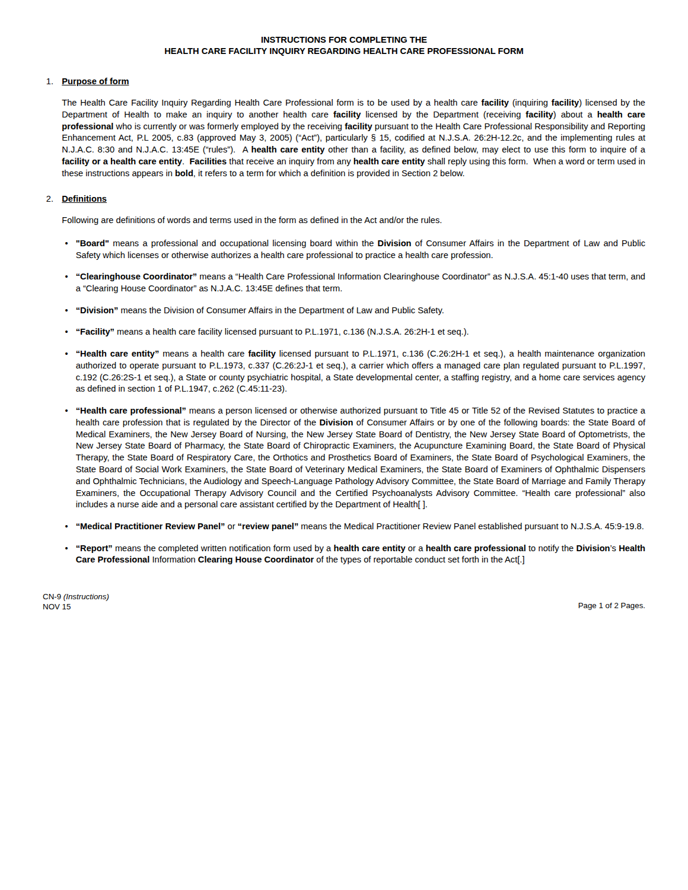INSTRUCTIONS FOR COMPLETING THE HEALTH CARE FACILITY INQUIRY REGARDING HEALTH CARE PROFESSIONAL FORM
Purpose of form
The Health Care Facility Inquiry Regarding Health Care Professional form is to be used by a health care facility (inquiring facility) licensed by the Department of Health to make an inquiry to another health care facility licensed by the Department (receiving facility) about a health care professional who is currently or was formerly employed by the receiving facility pursuant to the Health Care Professional Responsibility and Reporting Enhancement Act, P.L 2005, c.83 (approved May 3, 2005) (“Act”), particularly § 15, codified at N.J.S.A. 26:2H-12.2c, and the implementing rules at N.J.A.C. 8:30 and N.J.A.C. 13:45E (“rules”). A health care entity other than a facility, as defined below, may elect to use this form to inquire of a facility or a health care entity. Facilities that receive an inquiry from any health care entity shall reply using this form. When a word or term used in these instructions appears in bold, it refers to a term for which a definition is provided in Section 2 below.
Definitions
Following are definitions of words and terms used in the form as defined in the Act and/or the rules.
"Board" means a professional and occupational licensing board within the Division of Consumer Affairs in the Department of Law and Public Safety which licenses or otherwise authorizes a health care professional to practice a health care profession.
“Clearinghouse Coordinator” means a “Health Care Professional Information Clearinghouse Coordinator” as N.J.S.A. 45:1-40 uses that term, and a “Clearing House Coordinator” as N.J.A.C. 13:45E defines that term.
“Division” means the Division of Consumer Affairs in the Department of Law and Public Safety.
“Facility” means a health care facility licensed pursuant to P.L.1971, c.136 (N.J.S.A. 26:2H-1 et seq.).
“Health care entity” means a health care facility licensed pursuant to P.L.1971, c.136 (C.26:2H-1 et seq.), a health maintenance organization authorized to operate pursuant to P.L.1973, c.337 (C.26:2J-1 et seq.), a carrier which offers a managed care plan regulated pursuant to P.L.1997, c.192 (C.26:2S-1 et seq.), a State or county psychiatric hospital, a State developmental center, a staffing registry, and a home care services agency as defined in section 1 of P.L.1947, c.262 (C.45:11-23).
“Health care professional” means a person licensed or otherwise authorized pursuant to Title 45 or Title 52 of the Revised Statutes to practice a health care profession that is regulated by the Director of the Division of Consumer Affairs or by one of the following boards: the State Board of Medical Examiners, the New Jersey Board of Nursing, the New Jersey State Board of Dentistry, the New Jersey State Board of Optometrists, the New Jersey State Board of Pharmacy, the State Board of Chiropractic Examiners, the Acupuncture Examining Board, the State Board of Physical Therapy, the State Board of Respiratory Care, the Orthotics and Prosthetics Board of Examiners, the State Board of Psychological Examiners, the State Board of Social Work Examiners, the State Board of Veterinary Medical Examiners, the State Board of Examiners of Ophthalmic Dispensers and Ophthalmic Technicians, the Audiology and Speech-Language Pathology Advisory Committee, the State Board of Marriage and Family Therapy Examiners, the Occupational Therapy Advisory Council and the Certified Psychoanalysts Advisory Committee. “Health care professional” also includes a nurse aide and a personal care assistant certified by the Department of Health[ ].
“Medical Practitioner Review Panel” or “review panel” means the Medical Practitioner Review Panel established pursuant to N.J.S.A. 45:9-19.8.
“Report” means the completed written notification form used by a health care entity or a health care professional to notify the Division’s Health Care Professional Information Clearing House Coordinator of the types of reportable conduct set forth in the Act[.]
CN-9 (Instructions)
NOV 15
Page 1 of 2 Pages.